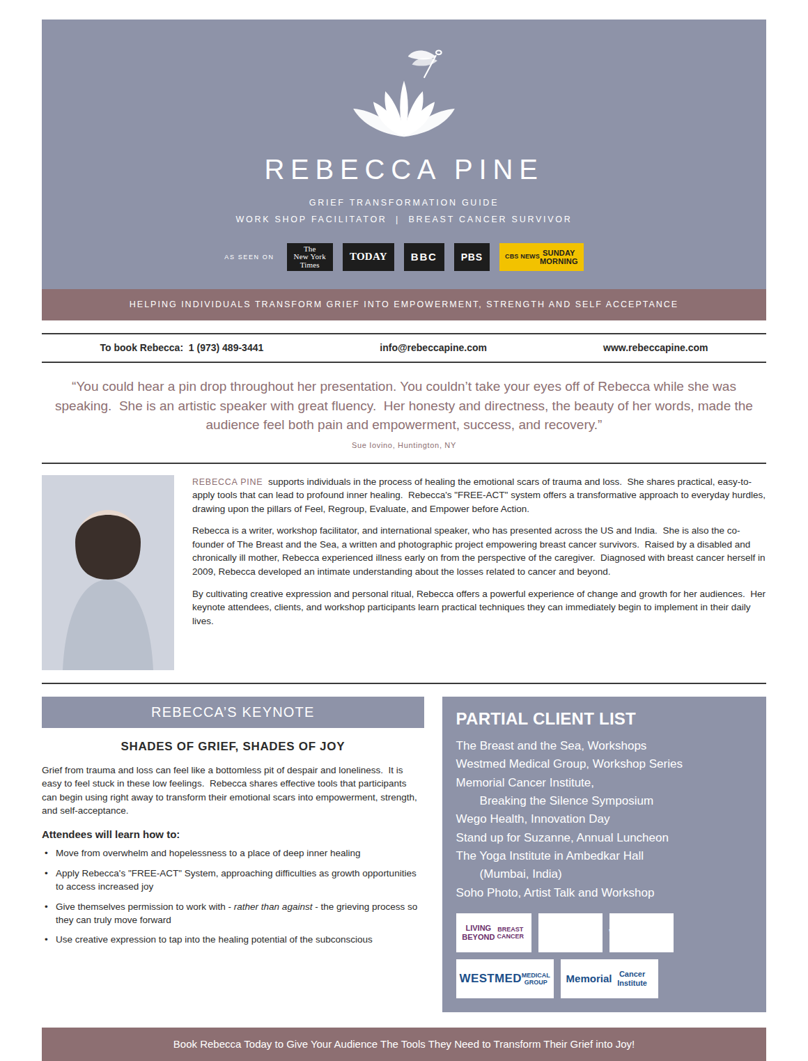Rebecca Pine
Grief Transformation Guide
Work Shop Facilitator | Breast Cancer Survivor
As Seen On The
New York
Times TODAY BBC PBS CBS NEWSSUNDAY
MORNING
Helping Individuals Transform Grief Into Empowerment, Strength And Self Acceptance
To book Rebecca: 1 (973) 489-3441 info@rebeccapine.com www.rebeccapine.com
“You could hear a pin drop throughout her presentation. You couldn’t take your eyes off of Rebecca while she was speaking. She is an artistic speaker with great fluency. Her honesty and directness, the beauty of her words, made the audience feel both pain and empowerment, success, and recovery.” Sue Iovino, Huntington, NY
REBECCA PINE supports individuals in the process of healing the emotional scars of trauma and loss. She shares practical, easy-to-apply tools that can lead to profound inner healing. Rebecca's "FREE-ACT" system offers a transformative approach to everyday hurdles, drawing upon the pillars of Feel, Regroup, Evaluate, and Empower before Action.
Rebecca is a writer, workshop facilitator, and international speaker, who has presented across the US and India. She is also the co-founder of The Breast and the Sea, a written and photographic project empowering breast cancer survivors. Raised by a disabled and chronically ill mother, Rebecca experienced illness early on from the perspective of the caregiver. Diagnosed with breast cancer herself in 2009, Rebecca developed an intimate understanding about the losses related to cancer and beyond.
By cultivating creative expression and personal ritual, Rebecca offers a powerful experience of change and growth for her audiences. Her keynote attendees, clients, and workshop participants learn practical techniques they can immediately begin to implement in their daily lives.
REBECCA’S KEYNOTE
Shades of Grief, Shades of Joy
Grief from trauma and loss can feel like a bottomless pit of despair and loneliness. It is easy to feel stuck in these low feelings. Rebecca shares effective tools that participants can begin using right away to transform their emotional scars into empowerment, strength, and self-acceptance.
Attendees will learn how to:
Move from overwhelm and hopelessness to a place of deep inner healing
Apply Rebecca's "FREE-ACT" System, approaching difficulties as growth opportunities to access increased joy
Give themselves permission to work with - rather than against - the grieving process so they can truly move forward
Use creative expression to tap into the healing potential of the subconscious
PARTIAL CLIENT LIST
The Breast and the Sea, Workshops
Westmed Medical Group, Workshop Series
Memorial Cancer Institute,
Breaking the Silence Symposium
Wego Health, Innovation Day
Stand up for Suzanne, Annual Luncheon
The Yoga Institute in Ambedkar Hall
(Mumbai, India)
Soho Photo, Artist Talk and Workshop
LIVING BEYONDBREAST CANCER SUFS WEGOHEALTH WESTMEDMEDICAL GROUP Memorial Cancer Institute
Book Rebecca Today to Give Your Audience The Tools They Need to Transform Their Grief into Joy!